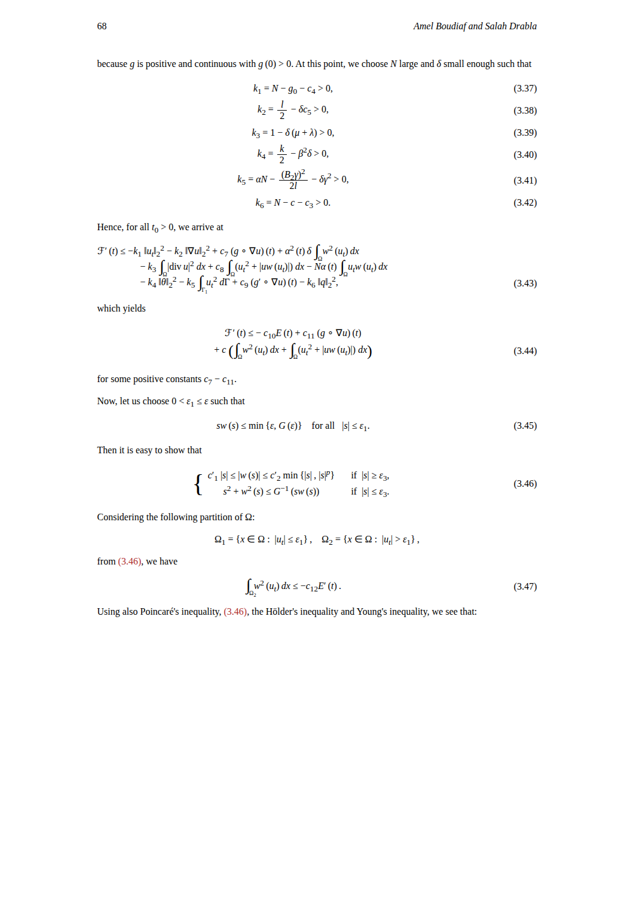68 Amel Boudiaf and Salah Drabla
because g is positive and continuous with g (0) > 0. At this point, we choose N large and δ small enough such that
k1 = N − g0 − c4 > 0, (3.37)
k2 = l 2 − δc5 > 0, (3.38)
k3 = 1 − δ (μ + λ) > 0, (3.39)
k4 = k 2 − β2δ > 0, (3.40)
k5 = αN − (B2γ)22l − δγ2 > 0, (3.41)
k6 = N − c − c3 > 0. (3.42)
Hence, for all t0 > 0, we arrive at
ℱ′ (t) ≤ −k1 ‖ut‖22 − k2 ‖∇u‖22 + c7 (g ∘ ∇u) (t) + α2 (t) δ ∫Ω w2 (ut) dx
− k3 ∫Ω |div u|2 dx + c8 ∫Ω (ut2 + |uw (ut)|) dx − Nα (t) ∫Ω utw (ut) dx
− k4 ‖θ‖22 − k5 ∫Γ1 ut2 d Γ + c9 (g′ ∘ ∇u) (t) − k6 ‖q‖22, (3.43)
which yields
ℱ′ (t) ≤ − c10E (t) + c11 (g ∘ ∇u) (t)
+ c (∫Ω w2 (ut) dx + ∫Ω (ut2 + |uw (ut)|) dx) (3.44)
for some positive constants c7 − c11.
Now, let us choose 0 < ε1 ≤ ε such that
sw (s) ≤ min {ε, G (ε)} for all |s| ≤ ε1. (3.45)
Then it is easy to show that
{
| c ′ 1 / s / ≤ / w ( s )/ ≤ c ′ 2 min {/ s / , / s / p } | if / s / ≥ ε 3 , |
| s 2 + w 2 ( s ) ≤ G −1 ( sw ( s )) | if / s / ≤ ε 3 . |
(3.46)
Considering the following partition of Ω:
Ω1 = {x ∈ Ω : |ut| ≤ ε1} , Ω2 = {x ∈ Ω : |ut| > ε1} ,
from (3.46), we have
∫Ω2 w2 (ut) dx ≤ −c12E′ (t) . (3.47)
Using also Poincaré's inequality, (3.46), the Hölder's inequality and Young's inequality, we see that: